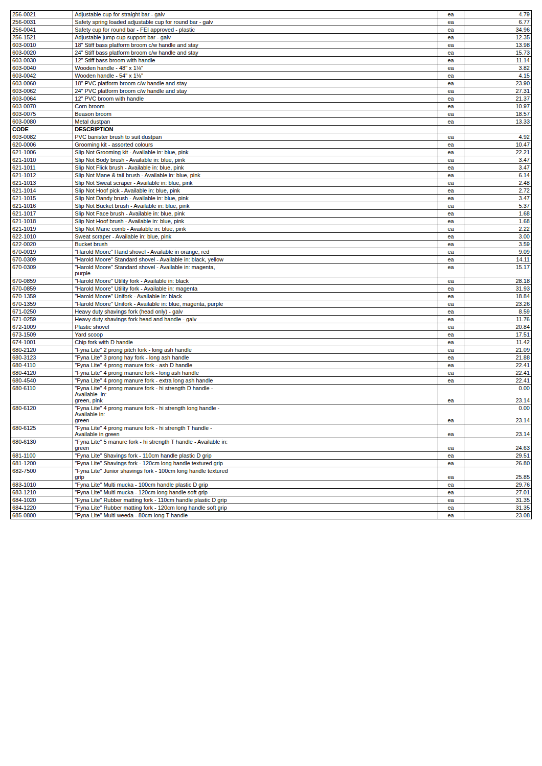| 256-0021 | Adjustable cup for straight bar - galv | ea | 4.79 |
| 256-0031 | Safety spring loaded adjustable cup for round bar - galv | ea | 6.77 |
| 256-0041 | Safety cup for round bar - FEI approved - plastic | ea | 34.96 |
| 256-1521 | Adjustable jump cup support bar - galv | ea | 12.35 |
| 603-0010 | 18" Stiff bass platform broom c/w handle and stay | ea | 13.98 |
| 603-0020 | 24" Stiff bass platform broom c/w handle and stay | ea | 15.73 |
| 603-0030 | 12" Stiff bass broom with handle | ea | 11.14 |
| 603-0040 | Wooden handle - 48" x 1⅛" | ea | 3.82 |
| 603-0042 | Wooden handle - 54" x 1⅛" | ea | 4.15 |
| 603-0060 | 18" PVC platform broom c/w handle and stay | ea | 23.90 |
| 603-0062 | 24" PVC platform broom c/w handle and stay | ea | 27.31 |
| 603-0064 | 12" PVC broom with handle | ea | 21.37 |
| 603-0070 | Corn broom | ea | 10.97 |
| 603-0075 | Beason broom | ea | 18.57 |
| 603-0080 | Metal dustpan | ea | 13.33 |
| CODE | DESCRIPTION | | |
| 603-0082 | PVC banister brush to suit dustpan | ea | 4.92 |
| 620-0006 | Grooming kit - assorted colours | ea | 10.47 |
| 621-1006 | Slip Not Grooming kit - Available in: blue, pink | ea | 22.21 |
| 621-1010 | Slip Not Body brush - Available in: blue, pink | ea | 3.47 |
| 621-1011 | Slip Not Flick brush - Available in: blue, pink | ea | 3.47 |
| 621-1012 | Slip Not Mane & tail brush - Available in: blue, pink | ea | 6.14 |
| 621-1013 | Slip Not Sweat scraper - Available in: blue, pink | ea | 2.48 |
| 621-1014 | Slip Not Hoof pick - Available in: blue, pink | ea | 2.72 |
| 621-1015 | Slip Not Dandy brush - Available in: blue, pink | ea | 3.47 |
| 621-1016 | Slip Not Bucket brush - Available in: blue, pink | ea | 5.37 |
| 621-1017 | Slip Not Face brush - Available in: blue, pink | ea | 1.68 |
| 621-1018 | Slip Not Hoof brush - Available in: blue, pink | ea | 1.68 |
| 621-1019 | Slip Not Mane comb - Available in: blue, pink | ea | 2.22 |
| 622-1010 | Sweat scraper - Available in: blue, pink | ea | 3.00 |
| 622-0020 | Bucket brush | ea | 3.59 |
| 670-0019 | "Harold Moore" Hand shovel - Available in orange, red | ea | 9.09 |
| 670-0309 | "Harold Moore" Standard shovel - Available in: black, yellow | ea | 14.11 |
| 670-0309 | "Harold Moore" Standard shovel - Available in: magenta, purple | ea | 15.17 |
| 670-0859 | "Harold Moore" Utility fork - Available in: black | ea | 28.18 |
| 670-0859 | "Harold Moore" Utility fork - Available in: magenta | ea | 31.93 |
| 670-1359 | "Harold Moore" Unifork - Available in: black | ea | 18.84 |
| 670-1359 | "Harold Moore" Unifork - Available in: blue, magenta, purple | ea | 23.26 |
| 671-0250 | Heavy duty shavings fork (head only) - galv | ea | 8.59 |
| 671-0259 | Heavy duty shavings fork head and handle - galv | ea | 11.76 |
| 672-1009 | Plastic shovel | ea | 20.84 |
| 673-1509 | Yard scoop | ea | 17.51 |
| 674-1001 | Chip fork with D handle | ea | 11.42 |
| 680-2120 | "Fyna Lite" 2 prong pitch fork - long ash handle | ea | 21.09 |
| 680-3123 | "Fyna Lite" 3 prong hay fork - long ash handle | ea | 21.88 |
| 680-4110 | "Fyna Lite" 4 prong manure fork - ash D handle | ea | 22.41 |
| 680-4120 | "Fyna Lite" 4 prong manure fork - long ash handle | ea | 22.41 |
| 680-4540 | "Fyna Lite" 4 prong manure fork - extra long ash handle | ea | 22.41 |
| 680-6110 | "Fyna Lite" 4 prong manure fork - hi strength D handle - Available in: green, pink | ea | 0.00 23.14 |
| 680-6120 | "Fyna Lite" 4 prong manure fork - hi strength long handle - Available in: green | ea | 0.00 23.14 |
| 680-6125 | "Fyna Lite" 4 prong manure fork - hi strength T handle - Available in green | ea | 23.14 |
| 680-6130 | "Fyna Lite" 5 manure fork - hi strength T handle - Available in: green | ea | 24.63 |
| 681-1100 | "Fyna Lite" Shavings fork - 110cm handle plastic D grip | ea | 29.51 |
| 681-1200 | "Fyna Lite" Shavings fork - 120cm long handle textured grip | ea | 26.80 |
| 682-7500 | "Fyna Lite" Junior shavings fork - 100cm long handle textured grip | ea | 25.85 |
| 683-1010 | "Fyna Lite" Multi mucka - 100cm handle plastic D grip | ea | 29.76 |
| 683-1210 | "Fyna Lite" Multi mucka - 120cm long handle soft grip | ea | 27.01 |
| 684-1020 | "Fyna Lite" Rubber matting fork - 110cm handle plastic D grip | ea | 31.35 |
| 684-1220 | "Fyna Lite" Rubber matting fork - 120cm long handle soft grip | ea | 31.35 |
| 685-0800 | "Fyna Lite" Multi weeda - 80cm long T handle | ea | 23.08 |